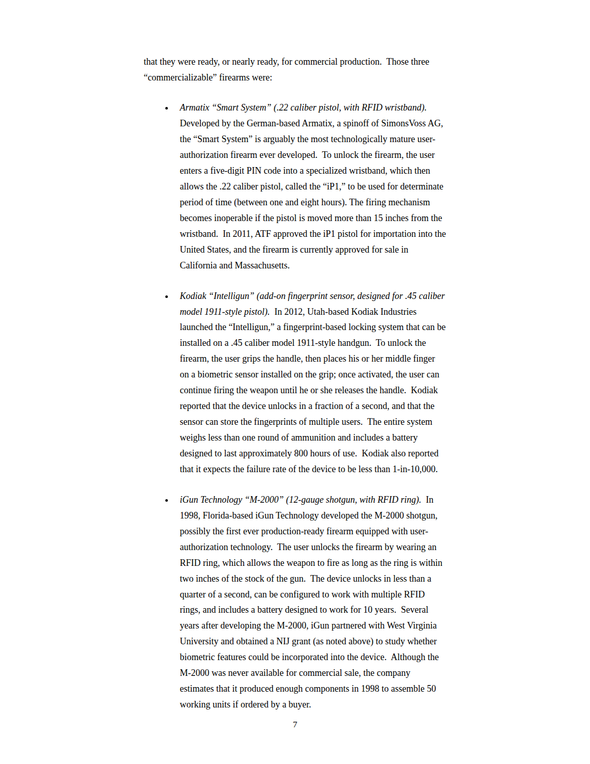that they were ready, or nearly ready, for commercial production. Those three “commercializable” firearms were:
Armatix “Smart System” (.22 caliber pistol, with RFID wristband). Developed by the German-based Armatix, a spinoff of SimonsVoss AG, the “Smart System” is arguably the most technologically mature user-authorization firearm ever developed. To unlock the firearm, the user enters a five-digit PIN code into a specialized wristband, which then allows the .22 caliber pistol, called the “iP1,” to be used for determinate period of time (between one and eight hours). The firing mechanism becomes inoperable if the pistol is moved more than 15 inches from the wristband. In 2011, ATF approved the iP1 pistol for importation into the United States, and the firearm is currently approved for sale in California and Massachusetts.
Kodiak “Intelligun” (add-on fingerprint sensor, designed for .45 caliber model 1911-style pistol). In 2012, Utah-based Kodiak Industries launched the “Intelligun,” a fingerprint-based locking system that can be installed on a .45 caliber model 1911-style handgun. To unlock the firearm, the user grips the handle, then places his or her middle finger on a biometric sensor installed on the grip; once activated, the user can continue firing the weapon until he or she releases the handle. Kodiak reported that the device unlocks in a fraction of a second, and that the sensor can store the fingerprints of multiple users. The entire system weighs less than one round of ammunition and includes a battery designed to last approximately 800 hours of use. Kodiak also reported that it expects the failure rate of the device to be less than 1-in-10,000.
iGun Technology “M-2000” (12-gauge shotgun, with RFID ring). In 1998, Florida-based iGun Technology developed the M-2000 shotgun, possibly the first ever production-ready firearm equipped with user-authorization technology. The user unlocks the firearm by wearing an RFID ring, which allows the weapon to fire as long as the ring is within two inches of the stock of the gun. The device unlocks in less than a quarter of a second, can be configured to work with multiple RFID rings, and includes a battery designed to work for 10 years. Several years after developing the M-2000, iGun partnered with West Virginia University and obtained a NIJ grant (as noted above) to study whether biometric features could be incorporated into the device. Although the M-2000 was never available for commercial sale, the company estimates that it produced enough components in 1998 to assemble 50 working units if ordered by a buyer.
7